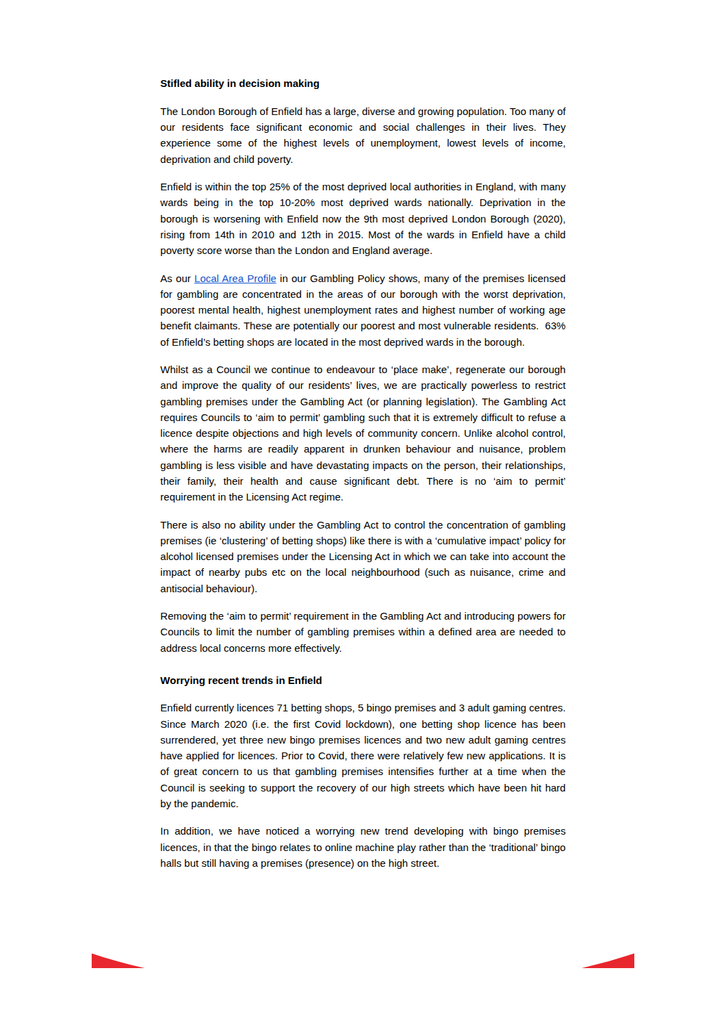Stifled ability in decision making
The London Borough of Enfield has a large, diverse and growing population. Too many of our residents face significant economic and social challenges in their lives. They experience some of the highest levels of unemployment, lowest levels of income, deprivation and child poverty.
Enfield is within the top 25% of the most deprived local authorities in England, with many wards being in the top 10-20% most deprived wards nationally. Deprivation in the borough is worsening with Enfield now the 9th most deprived London Borough (2020), rising from 14th in 2010 and 12th in 2015. Most of the wards in Enfield have a child poverty score worse than the London and England average.
As our Local Area Profile in our Gambling Policy shows, many of the premises licensed for gambling are concentrated in the areas of our borough with the worst deprivation, poorest mental health, highest unemployment rates and highest number of working age benefit claimants. These are potentially our poorest and most vulnerable residents. 63% of Enfield’s betting shops are located in the most deprived wards in the borough.
Whilst as a Council we continue to endeavour to ‘place make’, regenerate our borough and improve the quality of our residents’ lives, we are practically powerless to restrict gambling premises under the Gambling Act (or planning legislation). The Gambling Act requires Councils to ‘aim to permit’ gambling such that it is extremely difficult to refuse a licence despite objections and high levels of community concern. Unlike alcohol control, where the harms are readily apparent in drunken behaviour and nuisance, problem gambling is less visible and have devastating impacts on the person, their relationships, their family, their health and cause significant debt. There is no ‘aim to permit’ requirement in the Licensing Act regime.
There is also no ability under the Gambling Act to control the concentration of gambling premises (ie ‘clustering’ of betting shops) like there is with a ‘cumulative impact’ policy for alcohol licensed premises under the Licensing Act in which we can take into account the impact of nearby pubs etc on the local neighbourhood (such as nuisance, crime and antisocial behaviour).
Removing the ‘aim to permit’ requirement in the Gambling Act and introducing powers for Councils to limit the number of gambling premises within a defined area are needed to address local concerns more effectively.
Worrying recent trends in Enfield
Enfield currently licences 71 betting shops, 5 bingo premises and 3 adult gaming centres. Since March 2020 (i.e. the first Covid lockdown), one betting shop licence has been surrendered, yet three new bingo premises licences and two new adult gaming centres have applied for licences. Prior to Covid, there were relatively few new applications. It is of great concern to us that gambling premises intensifies further at a time when the Council is seeking to support the recovery of our high streets which have been hit hard by the pandemic.
In addition, we have noticed a worrying new trend developing with bingo premises licences, in that the bingo relates to online machine play rather than the ‘traditional’ bingo halls but still having a premises (presence) on the high street.